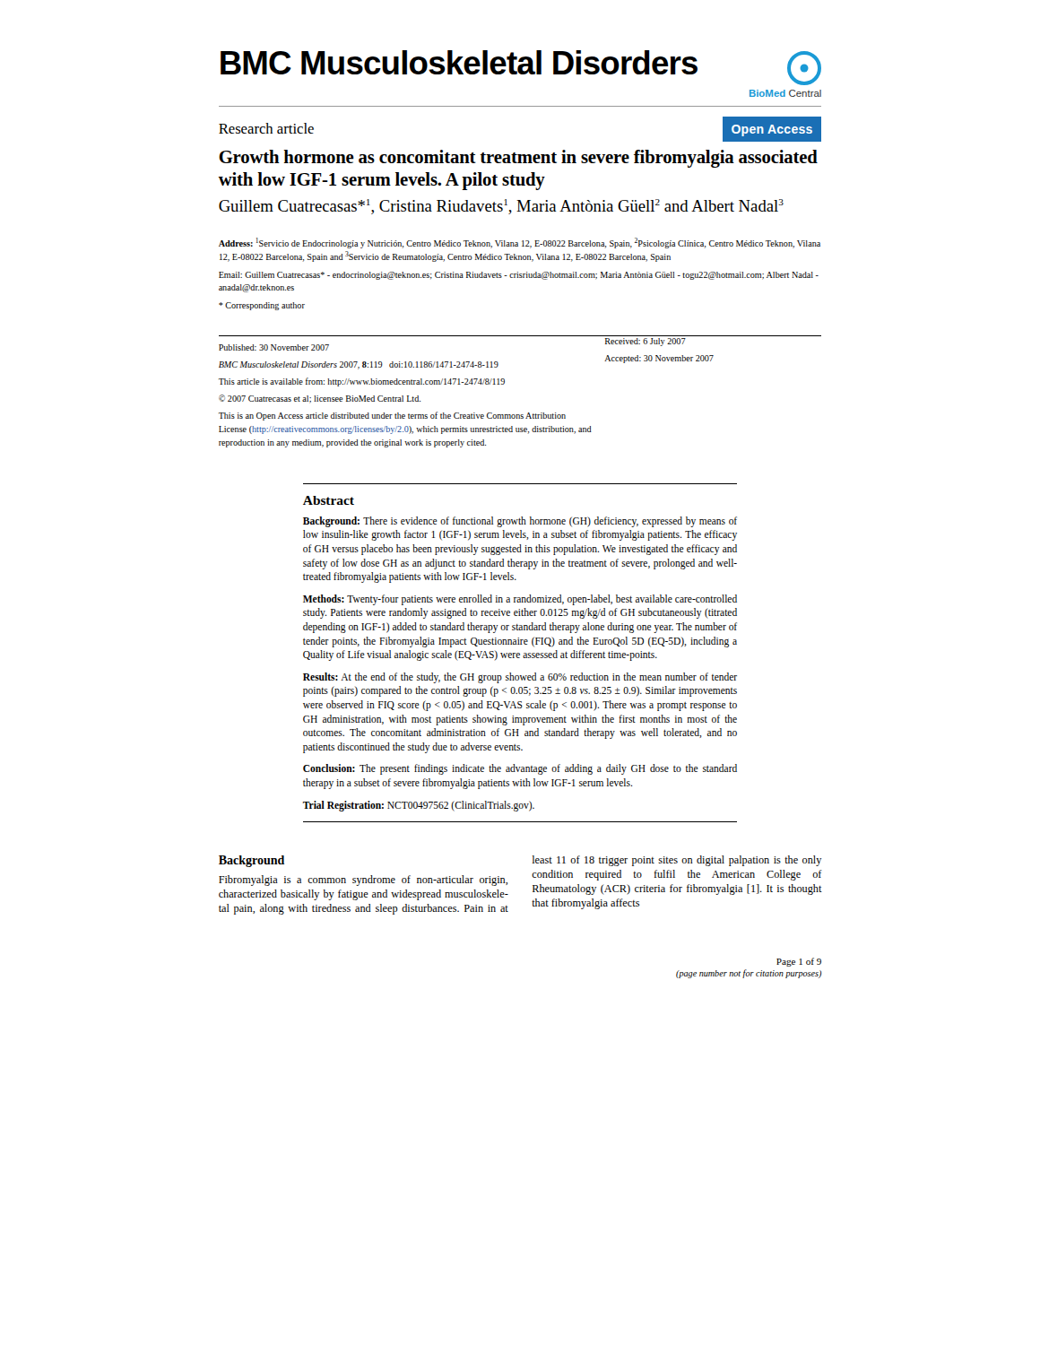BMC Musculoskeletal Disorders
Bio Med Central
Research article
Open Access
Growth hormone as concomitant treatment in severe fibromyalgia associated with low IGF-1 serum levels. A pilot study
Guillem Cuatrecasas*1, Cristina Riudavets1, Maria Antònia Güell2 and Albert Nadal3
Address: 1Servicio de Endocrinología y Nutrición, Centro Médico Teknon, Vilana 12, E-08022 Barcelona, Spain, 2Psicología Clínica, Centro Médico Teknon, Vilana 12, E-08022 Barcelona, Spain and 3Servicio de Reumatología, Centro Médico Teknon, Vilana 12, E-08022 Barcelona, Spain
Email: Guillem Cuatrecasas* - endocrinologia@teknon.es; Cristina Riudavets - crisriuda@hotmail.com; Maria Antònia Güell - togu22@hotmail.com; Albert Nadal - anadal@dr.teknon.es
* Corresponding author
Published: 30 November 2007
BMC Musculoskeletal Disorders 2007, 8:119 doi:10.1186/1471-2474-8-119
This article is available from: http://www.biomedcentral.com/1471-2474/8/119
© 2007 Cuatrecasas et al; licensee BioMed Central Ltd.
This is an Open Access article distributed under the terms of the Creative Commons Attribution License (http://creativecommons.org/licenses/by/2.0), which permits unrestricted use, distribution, and reproduction in any medium, provided the original work is properly cited.
Received: 6 July 2007
Accepted: 30 November 2007
Abstract
Background: There is evidence of functional growth hormone (GH) deficiency, expressed by means of low insulin-like growth factor 1 (IGF-1) serum levels, in a subset of fibromyalgia patients. The efficacy of GH versus placebo has been previously suggested in this population. We investigated the efficacy and safety of low dose GH as an adjunct to standard therapy in the treatment of severe, prolonged and well-treated fibromyalgia patients with low IGF-1 levels.
Methods: Twenty-four patients were enrolled in a randomized, open-label, best available care-controlled study. Patients were randomly assigned to receive either 0.0125 mg/kg/d of GH subcutaneously (titrated depending on IGF-1) added to standard therapy or standard therapy alone during one year. The number of tender points, the Fibromyalgia Impact Questionnaire (FIQ) and the EuroQol 5D (EQ-5D), including a Quality of Life visual analogic scale (EQ-VAS) were assessed at different time-points.
Results: At the end of the study, the GH group showed a 60% reduction in the mean number of tender points (pairs) compared to the control group (p < 0.05; 3.25 ± 0.8 vs. 8.25 ± 0.9). Similar improvements were observed in FIQ score (p < 0.05) and EQ-VAS scale (p < 0.001). There was a prompt response to GH administration, with most patients showing improvement within the first months in most of the outcomes. The concomitant administration of GH and standard therapy was well tolerated, and no patients discontinued the study due to adverse events.
Conclusion: The present findings indicate the advantage of adding a daily GH dose to the standard therapy in a subset of severe fibromyalgia patients with low IGF-1 serum levels.
Trial Registration: NCT00497562 (ClinicalTrials.gov).
Background
Fibromyalgia is a common syndrome of non-articular origin, characterized basically by fatigue and widespread musculoskeletal pain, along with tiredness and sleep disturbances. Pain in at least 11 of 18 trigger point sites on digital palpation is the only condition required to fulfil the American College of Rheumatology (ACR) criteria for fibromyalgia [1]. It is thought that fibromyalgia affects
Page 1 of 9
(page number not for citation purposes)